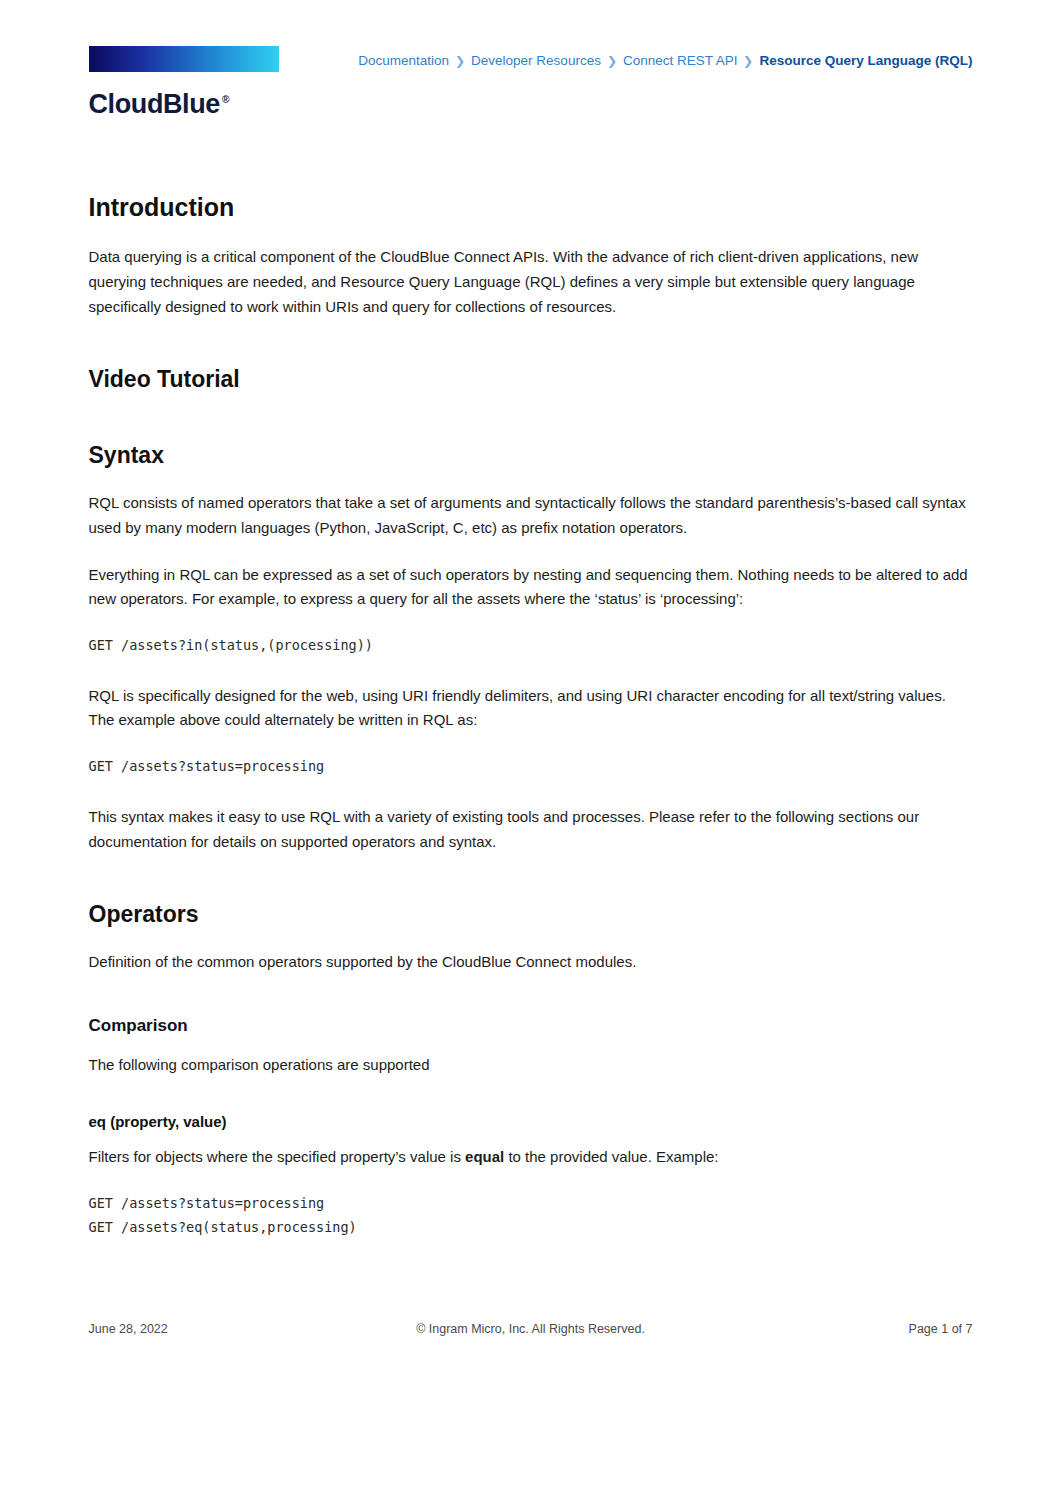Cloud Blue®
Documentation❯Developer Resources❯Connect REST API❯Resource Query Language (RQL)
Introduction
Data querying is a critical component of the CloudBlue Connect APIs. With the advance of rich client-driven applications, new querying techniques are needed, and Resource Query Language (RQL) defines a very simple but extensible query language specifically designed to work within URIs and query for collections of resources.
Video Tutorial
Syntax
RQL consists of named operators that take a set of arguments and syntactically follows the standard parenthesis’s-based call syntax used by many modern languages (Python, JavaScript, C, etc) as prefix notation operators.
Everything in RQL can be expressed as a set of such operators by nesting and sequencing them. Nothing needs to be altered to add new operators. For example, to express a query for all the assets where the ‘status’ is ‘processing’:
GET /assets?in(status,(processing))
RQL is specifically designed for the web, using URI friendly delimiters, and using URI character encoding for all text/string values. The example above could alternately be written in RQL as:
GET /assets?status=processing
This syntax makes it easy to use RQL with a variety of existing tools and processes. Please refer to the following sections our documentation for details on supported operators and syntax.
Operators
Definition of the common operators supported by the CloudBlue Connect modules.
Comparison
The following comparison operations are supported
eq (property, value)
Filters for objects where the specified property’s value is equal to the provided value. Example:
GET /assets?status=processing
GET /assets?eq(status,processing)
June 28, 2022
© Ingram Micro, Inc. All Rights Reserved.
Page 1 of 7